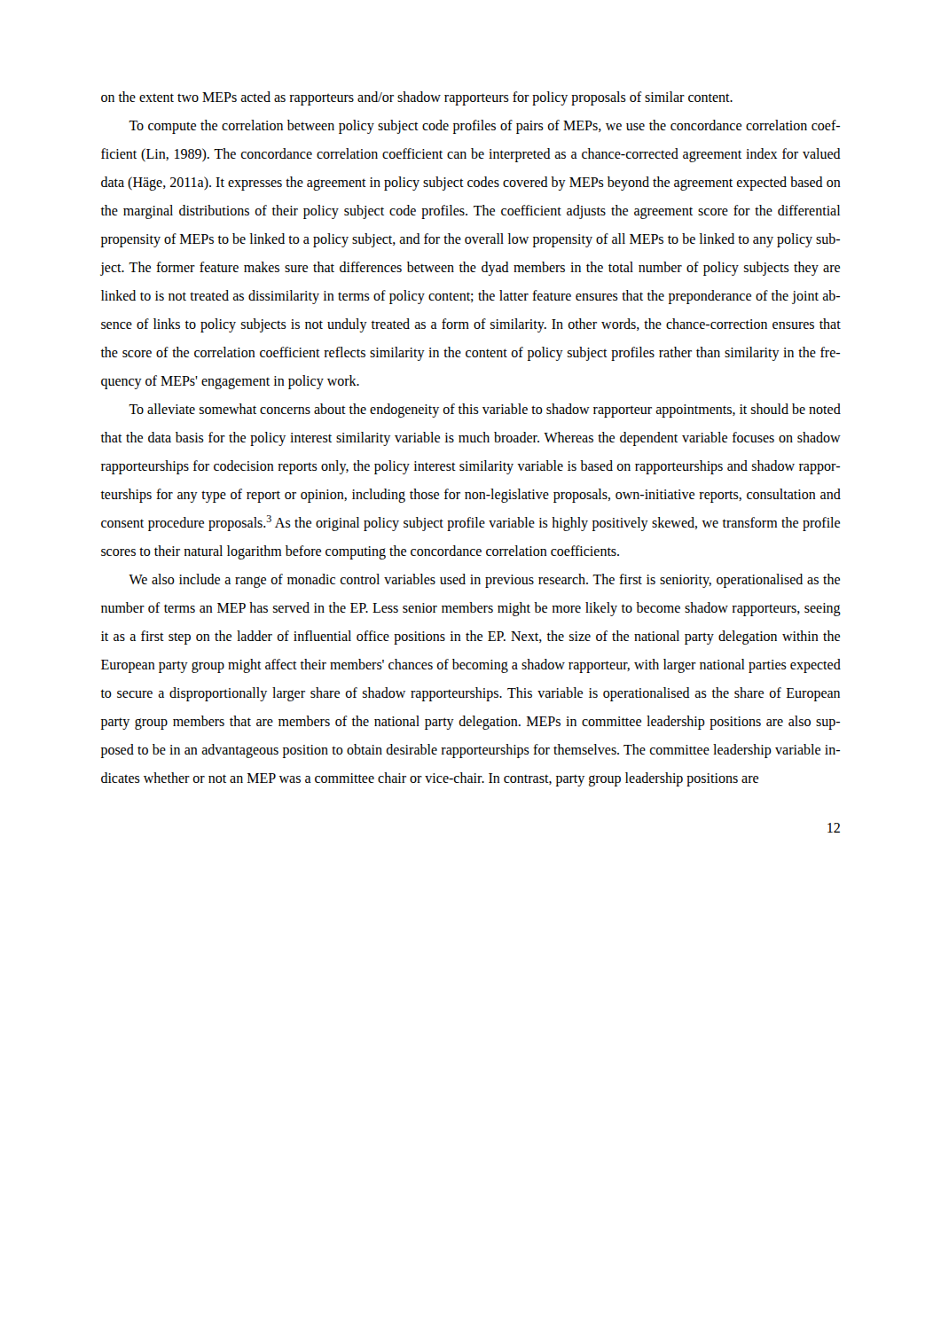on the extent two MEPs acted as rapporteurs and/or shadow rapporteurs for policy proposals of similar content.
To compute the correlation between policy subject code profiles of pairs of MEPs, we use the concordance correlation coefficient (Lin, 1989). The concordance correlation coefficient can be interpreted as a chance-corrected agreement index for valued data (Häge, 2011a). It expresses the agreement in policy subject codes covered by MEPs beyond the agreement expected based on the marginal distributions of their policy subject code profiles. The coefficient adjusts the agreement score for the differential propensity of MEPs to be linked to a policy subject, and for the overall low propensity of all MEPs to be linked to any policy subject. The former feature makes sure that differences between the dyad members in the total number of policy subjects they are linked to is not treated as dissimilarity in terms of policy content; the latter feature ensures that the preponderance of the joint absence of links to policy subjects is not unduly treated as a form of similarity. In other words, the chance-correction ensures that the score of the correlation coefficient reflects similarity in the content of policy subject profiles rather than similarity in the frequency of MEPs' engagement in policy work.
To alleviate somewhat concerns about the endogeneity of this variable to shadow rapporteur appointments, it should be noted that the data basis for the policy interest similarity variable is much broader. Whereas the dependent variable focuses on shadow rapporteurships for codecision reports only, the policy interest similarity variable is based on rapporteurships and shadow rapporteurships for any type of report or opinion, including those for non-legislative proposals, own-initiative reports, consultation and consent procedure proposals.3 As the original policy subject profile variable is highly positively skewed, we transform the profile scores to their natural logarithm before computing the concordance correlation coefficients.
We also include a range of monadic control variables used in previous research. The first is seniority, operationalised as the number of terms an MEP has served in the EP. Less senior members might be more likely to become shadow rapporteurs, seeing it as a first step on the ladder of influential office positions in the EP. Next, the size of the national party delegation within the European party group might affect their members' chances of becoming a shadow rapporteur, with larger national parties expected to secure a disproportionally larger share of shadow rapporteurships. This variable is operationalised as the share of European party group members that are members of the national party delegation. MEPs in committee leadership positions are also supposed to be in an advantageous position to obtain desirable rapporteurships for themselves. The committee leadership variable indicates whether or not an MEP was a committee chair or vice-chair. In contrast, party group leadership positions are
12